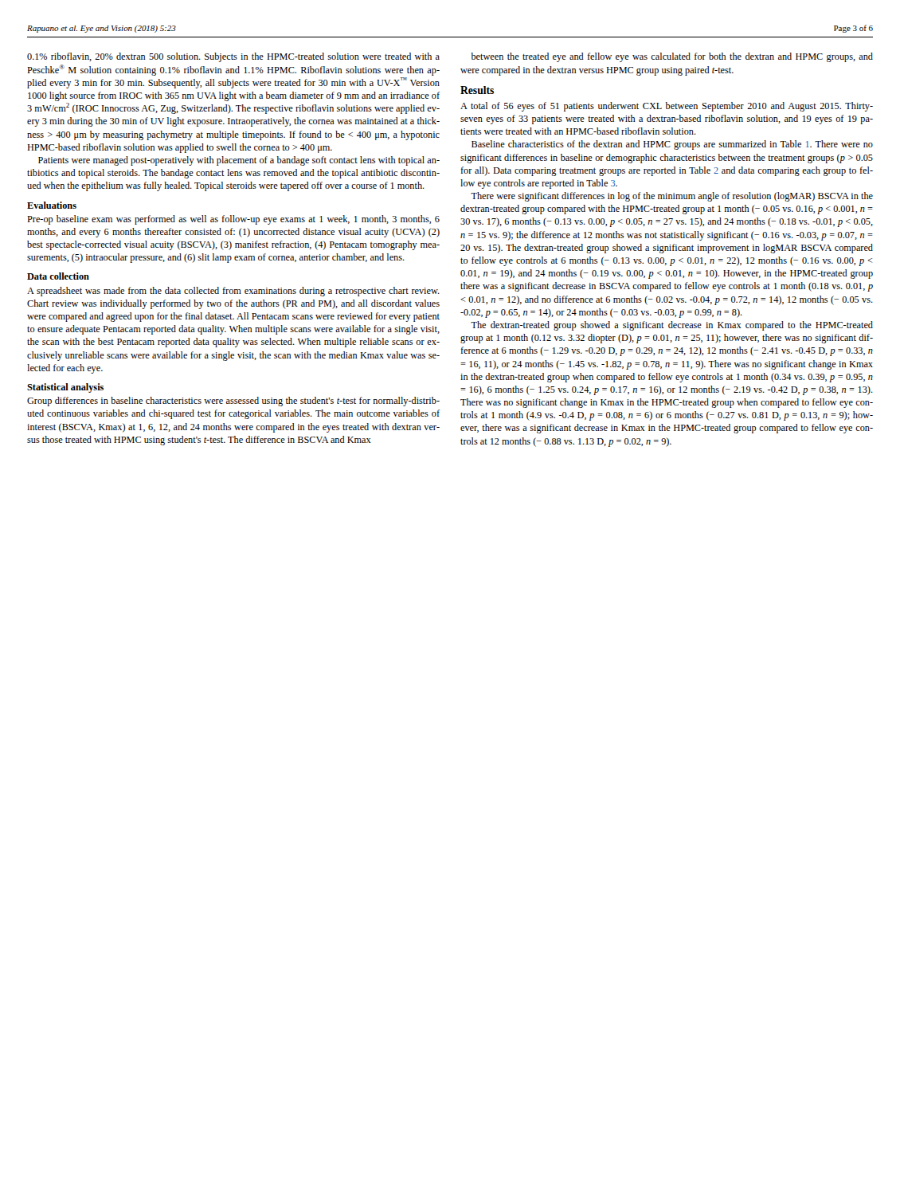Rapuano et al. Eye and Vision (2018) 5:23
Page 3 of 6
0.1% riboflavin, 20% dextran 500 solution. Subjects in the HPMC-treated solution were treated with a Peschke® M solution containing 0.1% riboflavin and 1.1% HPMC. Riboflavin solutions were then applied every 3 min for 30 min. Subsequently, all subjects were treated for 30 min with a UV-X™ Version 1000 light source from IROC with 365 nm UVA light with a beam diameter of 9 mm and an irradiance of 3 mW/cm2 (IROC Innocross AG, Zug, Switzerland). The respective riboflavin solutions were applied every 3 min during the 30 min of UV light exposure. Intraoperatively, the cornea was maintained at a thickness > 400 μm by measuring pachymetry at multiple timepoints. If found to be < 400 μm, a hypotonic HPMC-based riboflavin solution was applied to swell the cornea to > 400 μm.
Patients were managed post-operatively with placement of a bandage soft contact lens with topical antibiotics and topical steroids. The bandage contact lens was removed and the topical antibiotic discontinued when the epithelium was fully healed. Topical steroids were tapered off over a course of 1 month.
Evaluations
Pre-op baseline exam was performed as well as follow-up eye exams at 1 week, 1 month, 3 months, 6 months, and every 6 months thereafter consisted of: (1) uncorrected distance visual acuity (UCVA) (2) best spectacle-corrected visual acuity (BSCVA), (3) manifest refraction, (4) Pentacam tomography measurements, (5) intraocular pressure, and (6) slit lamp exam of cornea, anterior chamber, and lens.
Data collection
A spreadsheet was made from the data collected from examinations during a retrospective chart review. Chart review was individually performed by two of the authors (PR and PM), and all discordant values were compared and agreed upon for the final dataset. All Pentacam scans were reviewed for every patient to ensure adequate Pentacam reported data quality. When multiple scans were available for a single visit, the scan with the best Pentacam reported data quality was selected. When multiple reliable scans or exclusively unreliable scans were available for a single visit, the scan with the median Kmax value was selected for each eye.
Statistical analysis
Group differences in baseline characteristics were assessed using the student's t-test for normally-distributed continuous variables and chi-squared test for categorical variables. The main outcome variables of interest (BSCVA, Kmax) at 1, 6, 12, and 24 months were compared in the eyes treated with dextran versus those treated with HPMC using student's t-test. The difference in BSCVA and Kmax
between the treated eye and fellow eye was calculated for both the dextran and HPMC groups, and were compared in the dextran versus HPMC group using paired t-test.
Results
A total of 56 eyes of 51 patients underwent CXL between September 2010 and August 2015. Thirty-seven eyes of 33 patients were treated with a dextran-based riboflavin solution, and 19 eyes of 19 patients were treated with an HPMC-based riboflavin solution.
Baseline characteristics of the dextran and HPMC groups are summarized in Table 1. There were no significant differences in baseline or demographic characteristics between the treatment groups (p > 0.05 for all). Data comparing treatment groups are reported in Table 2 and data comparing each group to fellow eye controls are reported in Table 3.
There were significant differences in log of the minimum angle of resolution (logMAR) BSCVA in the dextran-treated group compared with the HPMC-treated group at 1 month (− 0.05 vs. 0.16, p < 0.001, n = 30 vs. 17), 6 months (− 0.13 vs. 0.00, p < 0.05, n = 27 vs. 15), and 24 months (− 0.18 vs. -0.01, p < 0.05, n = 15 vs. 9); the difference at 12 months was not statistically significant (− 0.16 vs. -0.03, p = 0.07, n = 20 vs. 15). The dextran-treated group showed a significant improvement in logMAR BSCVA compared to fellow eye controls at 6 months (− 0.13 vs. 0.00, p < 0.01, n = 22), 12 months (− 0.16 vs. 0.00, p < 0.01, n = 19), and 24 months (− 0.19 vs. 0.00, p < 0.01, n = 10). However, in the HPMC-treated group there was a significant decrease in BSCVA compared to fellow eye controls at 1 month (0.18 vs. 0.01, p < 0.01, n = 12), and no difference at 6 months (− 0.02 vs. -0.04, p = 0.72, n = 14), 12 months (− 0.05 vs. -0.02, p = 0.65, n = 14), or 24 months (− 0.03 vs. -0.03, p = 0.99, n = 8).
The dextran-treated group showed a significant decrease in Kmax compared to the HPMC-treated group at 1 month (0.12 vs. 3.32 diopter (D), p = 0.01, n = 25, 11); however, there was no significant difference at 6 months (− 1.29 vs. -0.20 D, p = 0.29, n = 24, 12), 12 months (− 2.41 vs. -0.45 D, p = 0.33, n = 16, 11), or 24 months (− 1.45 vs. -1.82, p = 0.78, n = 11, 9). There was no significant change in Kmax in the dextran-treated group when compared to fellow eye controls at 1 month (0.34 vs. 0.39, p = 0.95, n = 16), 6 months (− 1.25 vs. 0.24, p = 0.17, n = 16), or 12 months (− 2.19 vs. -0.42 D, p = 0.38, n = 13). There was no significant change in Kmax in the HPMC-treated group when compared to fellow eye controls at 1 month (4.9 vs. -0.4 D, p = 0.08, n = 6) or 6 months (− 0.27 vs. 0.81 D, p = 0.13, n = 9); however, there was a significant decrease in Kmax in the HPMC-treated group compared to fellow eye controls at 12 months (− 0.88 vs. 1.13 D, p = 0.02, n = 9).